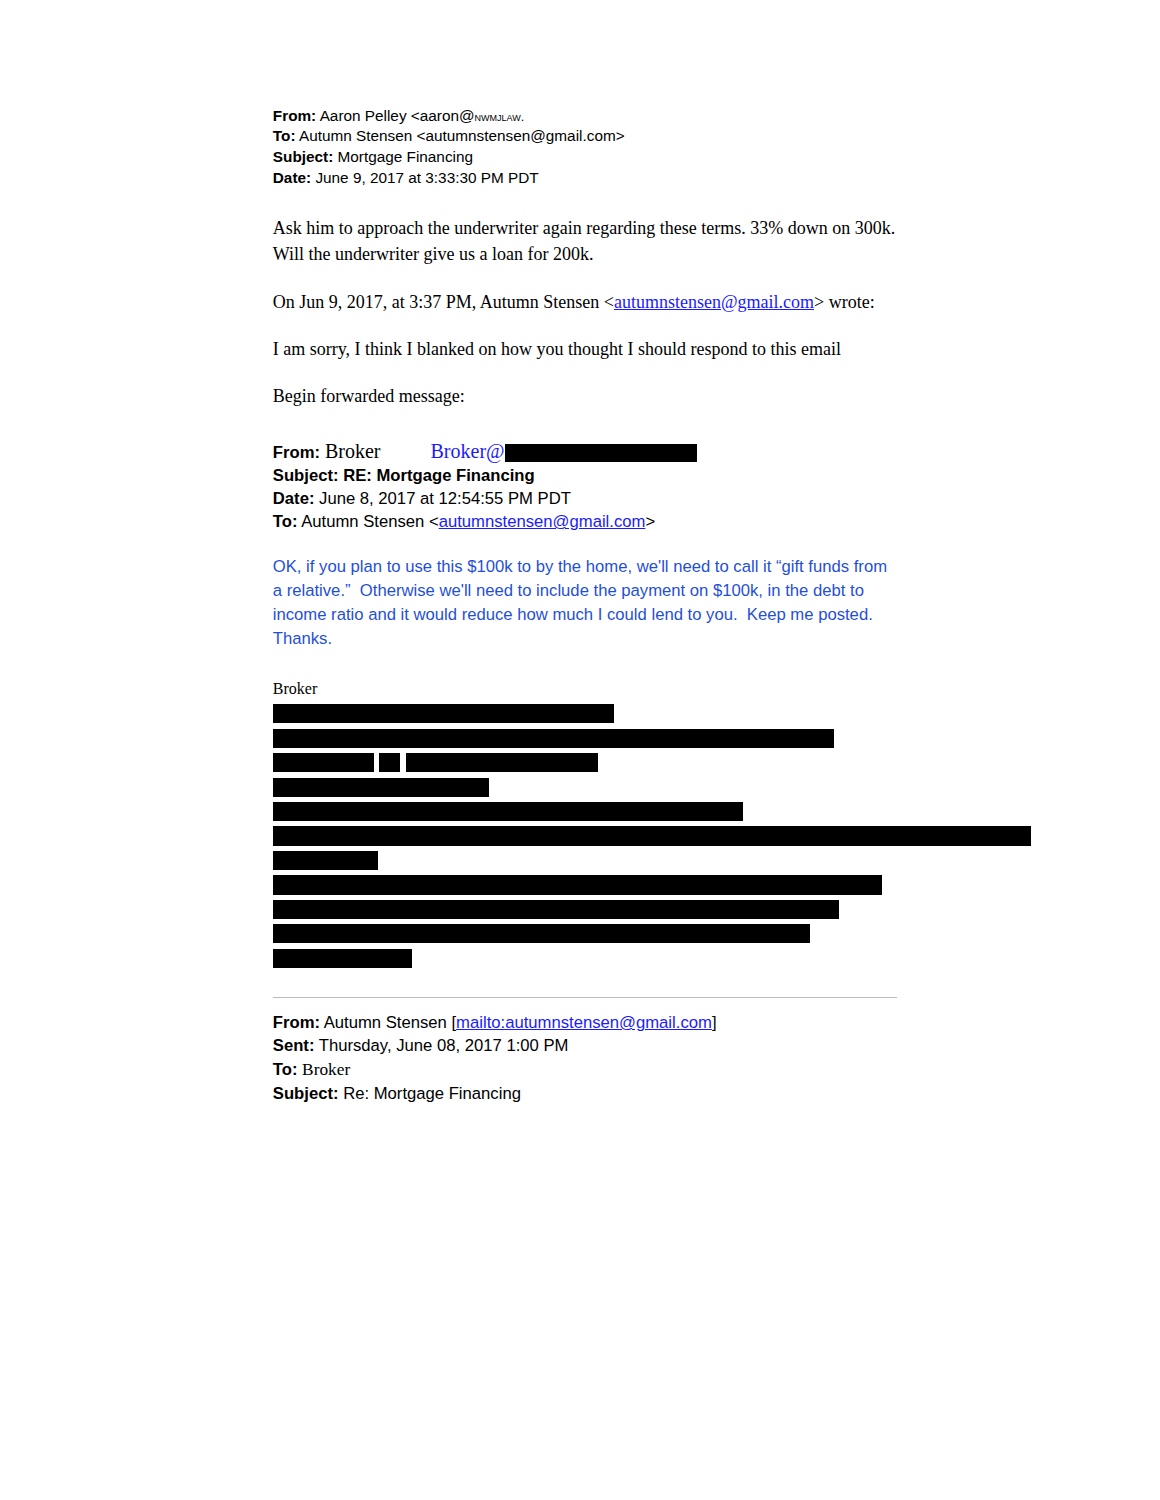From: Aaron Pelley <aaron@nwmjlaw.
To: Autumn Stensen <autumnstensen@gmail.com>
Subject: Mortgage Financing
Date: June 9, 2017 at 3:33:30 PM PDT
Ask him to approach the underwriter again regarding these terms. 33% down on 300k. Will the underwriter give us a loan for 200k.
On Jun 9, 2017, at 3:37 PM, Autumn Stensen <autumnstensen@gmail.com> wrote:
I am sorry, I think I blanked on how you thought I should respond to this email
Begin forwarded message:
From: Broker Broker@
Subject: RE: Mortgage Financing
Date: June 8, 2017 at 12:54:55 PM PDT
To: Autumn Stensen <autumnstensen@gmail.com>
OK, if you plan to use this $100k to by the home, we'll need to call it “gift funds from a relative.” Otherwise we'll need to include the payment on $100k, in the debt to income ratio and it would reduce how much I could lend to you. Keep me posted. Thanks.
Broker
From: Autumn Stensen [mailto:autumnstensen@gmail.com]
Sent: Thursday, June 08, 2017 1:00 PM
To: Broker
Subject: Re: Mortgage Financing